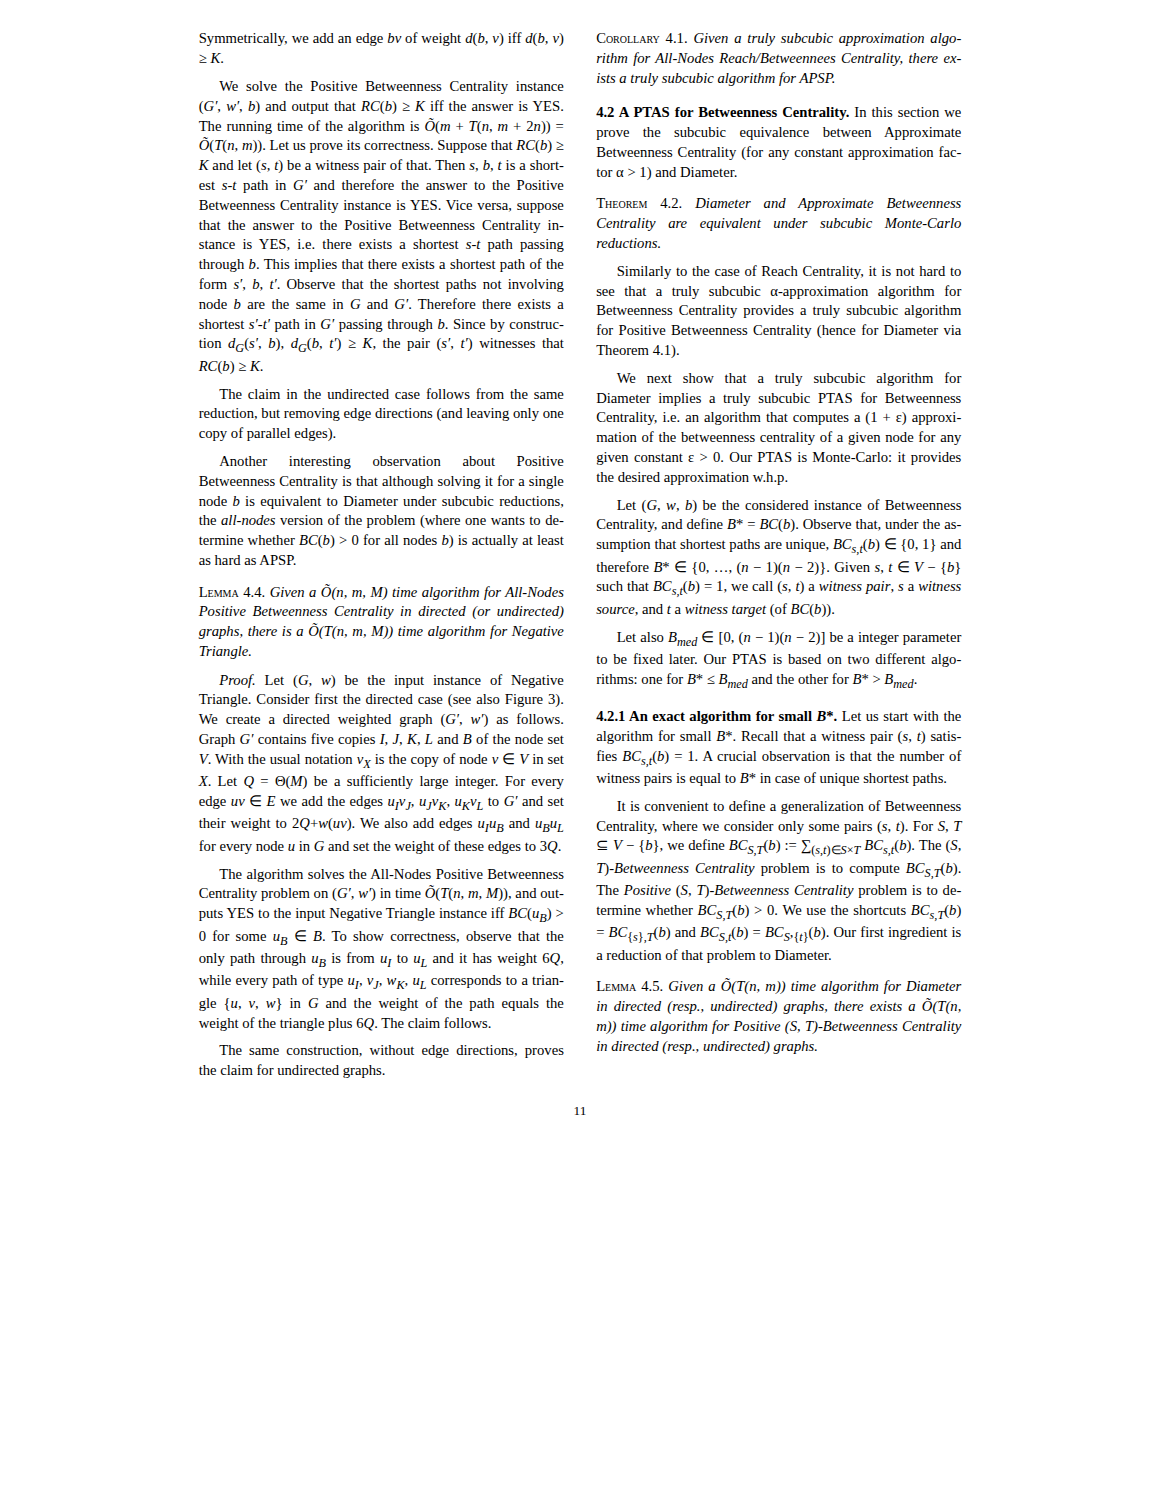Symmetrically, we add an edge bv of weight d(b, v) iff d(b, v) ≥ K.
We solve the Positive Betweenness Centrality instance (G′, w′, b) and output that RC(b) ≥ K iff the answer is YES. The running time of the algorithm is Õ(m + T(n, m + 2n)) = Õ(T(n, m)). Let us prove its correctness. Suppose that RC(b) ≥ K and let (s, t) be a witness pair of that. Then s, b, t is a shortest s-t path in G′ and therefore the answer to the Positive Betweenness Centrality instance is YES. Vice versa, suppose that the answer to the Positive Betweenness Centrality instance is YES, i.e. there exists a shortest s-t path passing through b. This implies that there exists a shortest path of the form s′, b, t′. Observe that the shortest paths not involving node b are the same in G and G′. Therefore there exists a shortest s′-t′ path in G′ passing through b. Since by construction dG(s′, b), dG(b, t′) ≥ K, the pair (s′, t′) witnesses that RC(b) ≥ K.
The claim in the undirected case follows from the same reduction, but removing edge directions (and leaving only one copy of parallel edges).
Another interesting observation about Positive Betweenness Centrality is that although solving it for a single node b is equivalent to Diameter under subcubic reductions, the all-nodes version of the problem (where one wants to determine whether BC(b) > 0 for all nodes b) is actually at least as hard as APSP.
Lemma 4.4. Given a Õ(n, m, M) time algorithm for All-Nodes Positive Betweenness Centrality in directed (or undirected) graphs, there is a Õ(T(n, m, M)) time algorithm for Negative Triangle.
Proof. Let (G, w) be the input instance of Negative Triangle. Consider first the directed case (see also Figure 3). We create a directed weighted graph (G′, w′) as follows. Graph G′ contains five copies I, J, K, L and B of the node set V. With the usual notation vX is the copy of node v ∈ V in set X. Let Q = Θ(M) be a sufficiently large integer. For every edge uv ∈ E we add the edges uIvJ, uJvK, uKvL to G′ and set their weight to 2Q+w(uv). We also add edges uIuB and uBuL for every node u in G and set the weight of these edges to 3Q.
The algorithm solves the All-Nodes Positive Betweenness Centrality problem on (G′, w′) in time Õ(T(n, m, M)), and outputs YES to the input Negative Triangle instance iff BC(uB) > 0 for some uB ∈ B. To show correctness, observe that the only path through uB is from uI to uL and it has weight 6Q, while every path of type uI, vJ, wK, uL corresponds to a triangle {u, v, w} in G and the weight of the path equals the weight of the triangle plus 6Q. The claim follows.
The same construction, without edge directions, proves the claim for undirected graphs.
Corollary 4.1. Given a truly subcubic approximation algorithm for All-Nodes Reach/Betweennees Centrality, there exists a truly subcubic algorithm for APSP.
4.2 A PTAS for Betweenness Centrality.
In this section we prove the subcubic equivalence between Approximate Betweenness Centrality (for any constant approximation factor α > 1) and Diameter.
Theorem 4.2. Diameter and Approximate Betweenness Centrality are equivalent under subcubic Monte-Carlo reductions.
Similarly to the case of Reach Centrality, it is not hard to see that a truly subcubic α-approximation algorithm for Betweenness Centrality provides a truly subcubic algorithm for Positive Betweenness Centrality (hence for Diameter via Theorem 4.1).
We next show that a truly subcubic algorithm for Diameter implies a truly subcubic PTAS for Betweenness Centrality, i.e. an algorithm that computes a (1 + ε) approximation of the betweenness centrality of a given node for any given constant ε > 0. Our PTAS is Monte-Carlo: it provides the desired approximation w.h.p.
Let (G, w, b) be the considered instance of Betweenness Centrality, and define B* = BC(b). Observe that, under the assumption that shortest paths are unique, BCs,t(b) ∈ {0, 1} and therefore B* ∈ {0, …, (n − 1)(n − 2)}. Given s, t ∈ V − {b} such that BCs,t(b) = 1, we call (s, t) a witness pair, s a witness source, and t a witness target (of BC(b)).
Let also Bmed ∈ [0, (n − 1)(n − 2)] be a integer parameter to be fixed later. Our PTAS is based on two different algorithms: one for B* ≤ Bmed and the other for B* > Bmed.
4.2.1 An exact algorithm for small B*.
Let us start with the algorithm for small B*. Recall that a witness pair (s, t) satisfies BCs,t(b) = 1. A crucial observation is that the number of witness pairs is equal to B* in case of unique shortest paths.
It is convenient to define a generalization of Betweenness Centrality, where we consider only some pairs (s, t). For S, T ⊆ V − {b}, we define BCS,T(b) := ∑(s,t)∈S×T BCs,t(b). The (S, T)-Betweenness Centrality problem is to compute BCS,T(b). The Positive (S, T)-Betweenness Centrality problem is to determine whether BCS,T(b) > 0. We use the shortcuts BCs,T(b) = BC{s},T(b) and BCS,t(b) = BCS,{t}(b). Our first ingredient is a reduction of that problem to Diameter.
Lemma 4.5. Given a Õ(T(n, m)) time algorithm for Diameter in directed (resp., undirected) graphs, there exists a Õ(T(n, m)) time algorithm for Positive (S, T)-Betweenness Centrality in directed (resp., undirected) graphs.
11